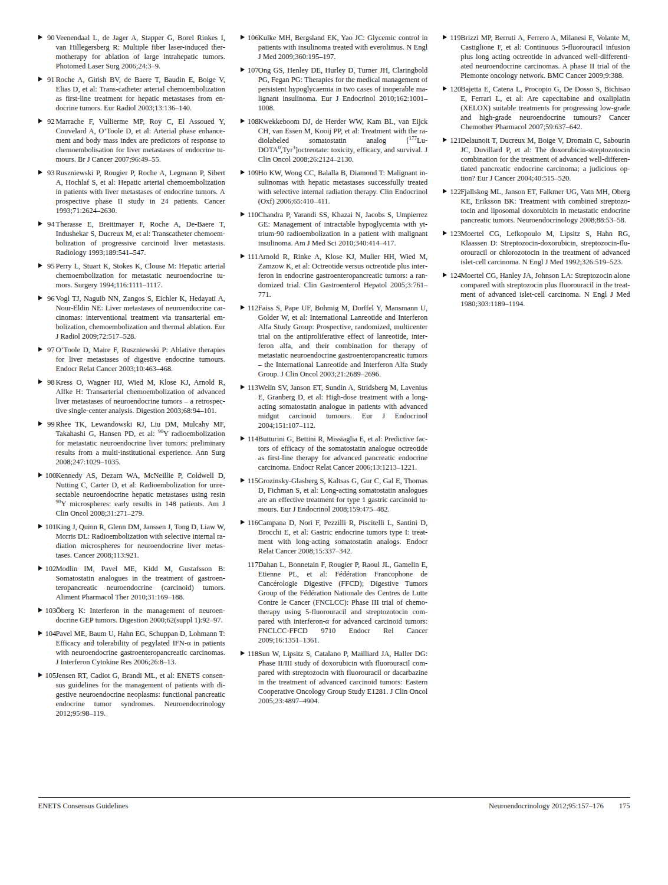90 Veenendaal L, de Jager A, Stapper G, Borel Rinkes I, van Hillegersberg R: Multiple fiber laser-induced thermotherapy for ablation of large intrahepatic tumors. Photomed Laser Surg 2006;24:3–9.
91 Roche A, Girish BV, de Baere T, Baudin E, Boige V, Elias D, et al: Trans-catheter arterial chemoembolization as first-line treatment for hepatic metastases from endocrine tumors. Eur Radiol 2003;13:136–140.
92 Marrache F, Vullierme MP, Roy C, El Assoued Y, Couvelard A, O’Toole D, et al: Arterial phase enhancement and body mass index are predictors of response to chemoembolisation for liver metastases of endocrine tumours. Br J Cancer 2007;96:49–55.
93 Ruszniewski P, Rougier P, Roche A, Legmann P, Sibert A, Hochlaf S, et al: Hepatic arterial chemoembolization in patients with liver metastases of endocrine tumors. A prospective phase II study in 24 patients. Cancer 1993;71:2624–2630.
94 Therasse E, Breittmayer F, Roche A, De-Baere T, Indushekar S, Ducreux M, et al: Transcatheter chemoembolization of progressive carcinoid liver metastasis. Radiology 1993;189:541–547.
95 Perry L, Stuart K, Stokes K, Clouse M: Hepatic arterial chemoembolization for metastatic neuroendocrine tumors. Surgery 1994;116:1111–1117.
96 Vogl TJ, Naguib NN, Zangos S, Eichler K, Hedayati A, Nour-Eldin NE: Liver metastases of neuroendocrine carcinomas: interventional treatment via transarterial embolization, chemoembolization and thermal ablation. Eur J Radiol 2009;72:517–528.
97 O’Toole D, Maire F, Ruszniewski P: Ablative therapies for liver metastases of digestive endocrine tumours. Endocr Relat Cancer 2003;10:463–468.
98 Kress O, Wagner HJ, Wied M, Klose KJ, Arnold R, Alfke H: Transarterial chemoembolization of advanced liver metastases of neuroendocrine tumors – a retrospective single-center analysis. Digestion 2003;68:94–101.
99 Rhee TK, Lewandowski RJ, Liu DM, Mulcahy MF, Takahashi G, Hansen PD, et al: 90Y radioembolization for metastatic neuroendocrine liver tumors: preliminary results from a multi-institutional experience. Ann Surg 2008;247:1029–1035.
100 Kennedy AS, Dezarn WA, McNeillie P, Coldwell D, Nutting C, Carter D, et al: Radioembolization for unresectable neuroendocrine hepatic metastases using resin 90Y microspheres: early results in 148 patients. Am J Clin Oncol 2008;31:271–279.
101 King J, Quinn R, Glenn DM, Janssen J, Tong D, Liaw W, Morris DL: Radioembolization with selective internal radiation microspheres for neuroendocrine liver metastases. Cancer 2008;113:921.
102 Modlin IM, Pavel ME, Kidd M, Gustafsson B: Somatostatin analogues in the treatment of gastroenteropancreatic neuroendocrine (carcinoid) tumors. Aliment Pharmacol Ther 2010;31:169–188.
103 Öberg K: Interferon in the management of neuroendocrine GEP tumors. Digestion 2000;62(suppl 1):92–97.
104 Pavel ME, Baum U, Hahn EG, Schuppan D, Lohmann T: Efficacy and tolerability of pegylated IFN-α in patients with neuroendocrine gastroenteropancreatic carcinomas. J Interferon Cytokine Res 2006;26:8–13.
105 Jensen RT, Cadiot G, Brandi ML, et al: ENETS consensus guidelines for the management of patients with digestive neuroendocrine neoplasms: functional pancreatic endocrine tumor syndromes. Neuroendocrinology 2012;95:98–119.
106 Kulke MH, Bergsland EK, Yao JC: Glycemic control in patients with insulinoma treated with everolimus. N Engl J Med 2009;360:195–197.
107 Ong GS, Henley DE, Hurley D, Turner JH, Claringbold PG, Fegan PG: Therapies for the medical management of persistent hypoglycaemia in two cases of inoperable malignant insulinoma. Eur J Endocrinol 2010;162:1001–1008.
108 Kwekkeboom DJ, de Herder WW, Kam BL, van Eijck CH, van Essen M, Kooij PP, et al: Treatment with the radiolabeled somatostatin analog [177Lu-DOTA0,Tyr3]octreotate: toxicity, efficacy, and survival. J Clin Oncol 2008;26:2124–2130.
109 Ho KW, Wong CC, Balalla B, Diamond T: Malignant insulinomas with hepatic metastases successfully treated with selective internal radiation therapy. Clin Endocrinol (Oxf) 2006;65:410–411.
110 Chandra P, Yarandi SS, Khazai N, Jacobs S, Umpierrez GE: Management of intractable hypoglycemia with yttrium-90 radioembolization in a patient with malignant insulinoma. Am J Med Sci 2010;340:414–417.
111 Arnold R, Rinke A, Klose KJ, Muller HH, Wied M, Zamzow K, et al: Octreotide versus octreotide plus interferon in endocrine gastroenteropancreatic tumors: a randomized trial. Clin Gastroenterol Hepatol 2005;3:761–771.
112 Faiss S, Pape UF, Bohmig M, Dorffel Y, Mansmann U, Golder W, et al: International Lanreotide and Interferon Alfa Study Group: Prospective, randomized, multicenter trial on the antiproliferative effect of lanreotide, interferon alfa, and their combination for therapy of metastatic neuroendocrine gastroenteropancreatic tumors – the International Lanreotide and Interferon Alfa Study Group. J Clin Oncol 2003;21:2689–2696.
113 Welin SV, Janson ET, Sundin A, Stridsberg M, Lavenius E, Granberg D, et al: High-dose treatment with a long-acting somatostatin analogue in patients with advanced midgut carcinoid tumours. Eur J Endocrinol 2004;151:107–112.
114 Butturini G, Bettini R, Missiaglia E, et al: Predictive factors of efficacy of the somatostatin analogue octreotide as first-line therapy for advanced pancreatic endocrine carcinoma. Endocr Relat Cancer 2006;13:1213–1221.
115 Grozinsky-Glasberg S, Kaltsas G, Gur C, Gal E, Thomas D, Fichman S, et al: Long-acting somatostatin analogues are an effective treatment for type 1 gastric carcinoid tumours. Eur J Endocrinol 2008;159:475–482.
116 Campana D, Nori F, Pezzilli R, Piscitelli L, Santini D, Brocchi E, et al: Gastric endocrine tumors type I: treatment with long-acting somatostatin analogs. Endocr Relat Cancer 2008;15:337–342.
117 Dahan L, Bonnetain F, Rougier P, Raoul JL, Gamelin E, Etienne PL, et al: Fédération Francophone de Cancérologie Digestive (FFCD); Digestive Tumors Group of the Fédération Nationale des Centres de Lutte Contre le Cancer (FNCLCC): Phase III trial of chemotherapy using 5-fluorouracil and streptozotocin compared with interferon-α for advanced carcinoid tumors: FNCLCC-FFCD 9710 Endocr Rel Cancer 2009;16:1351–1361.
118 Sun W, Lipsitz S, Catalano P, Mailliard JA, Haller DG: Phase II/III study of doxorubicin with fluorouracil compared with streptozocin with fluorouracil or dacarbazine in the treatment of advanced carcinoid tumors: Eastern Cooperative Oncology Group Study E1281. J Clin Oncol 2005;23:4897–4904.
119 Brizzi MP, Berruti A, Ferrero A, Milanesi E, Volante M, Castiglione F, et al: Continuous 5-fluorouracil infusion plus long acting octreotide in advanced well-differentiated neuroendocrine carcinomas. A phase II trial of the Piemonte oncology network. BMC Cancer 2009;9:388.
120 Bajetta E, Catena L, Procopio G, De Dosso S, Bichisao E, Ferrari L, et al: Are capecitabine and oxaliplatin (XELOX) suitable treatments for progressing low-grade and high-grade neuroendocrine tumours? Cancer Chemother Pharmacol 2007;59:637–642.
121 Delaunoit T, Ducreux M, Boige V, Dromain C, Sabourin JC, Duvillard P, et al: The doxorubicin-streptozotocin combination for the treatment of advanced well-differentiated pancreatic endocrine carcinoma; a judicious option? Eur J Cancer 2004;40:515–520.
122 Fjallskog ML, Janson ET, Falkmer UG, Vatn MH, Oberg KE, Eriksson BK: Treatment with combined streptozotocin and liposomal doxorubicin in metastatic endocrine pancreatic tumors. Neuroendocrinology 2008;88:53–58.
123 Moertel CG, Lefkopoulo M, Lipsitz S, Hahn RG, Klaassen D: Streptozocin-doxorubicin, streptozocin-fluorouracil or chlorozotocin in the treatment of advanced islet-cell carcinoma. N Engl J Med 1992;326:519–523.
124 Moertel CG, Hanley JA, Johnson LA: Streptozocin alone compared with streptozocin plus fluorouracil in the treatment of advanced islet-cell carcinoma. N Engl J Med 1980;303:1189–1194.
ENETS Consensus Guidelines
Neuroendocrinology 2012;95:157–176 175